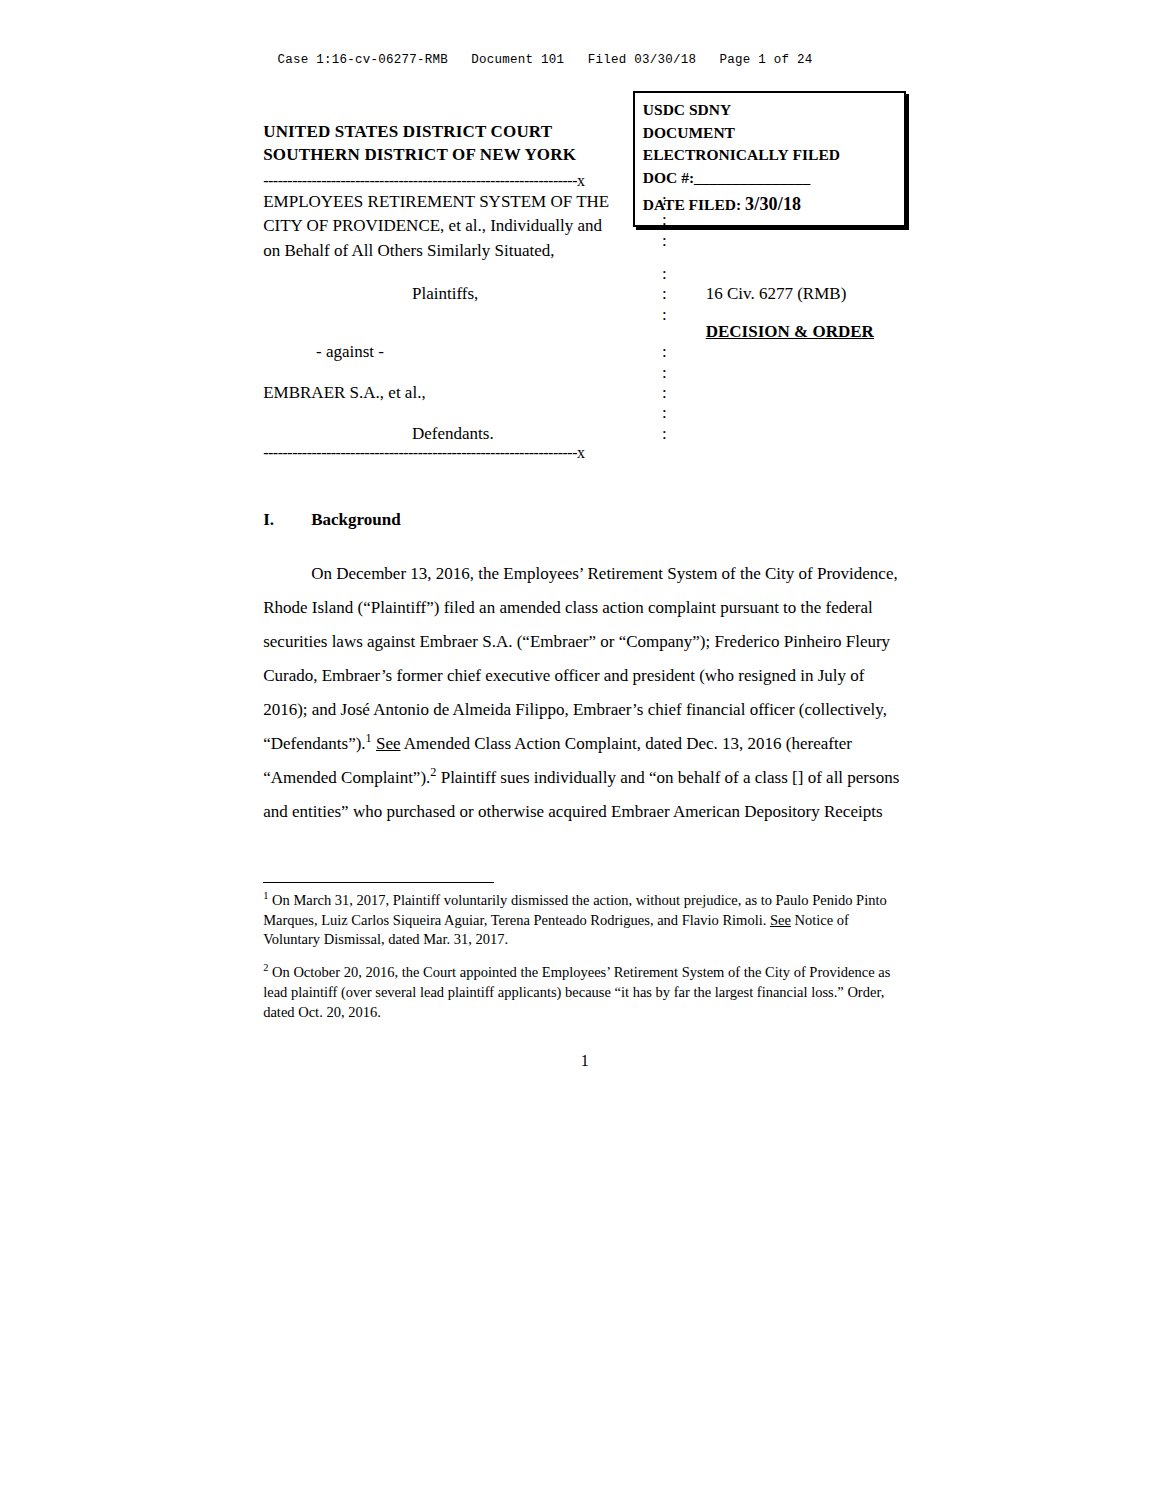Case 1:16-cv-06277-RMB Document 101 Filed 03/30/18 Page 1 of 24
USDC SDNY
DOCUMENT
ELECTRONICALLY FILED
DOC #:_______________
DATE FILED: 3/30/18
UNITED STATES DISTRICT COURT
SOUTHERN DISTRICT OF NEW YORK
| -----------------------------------------------------------------x | | |
| EMPLOYEES RETIREMENT SYSTEM OF THE CITY OF PROVIDENCE, et al., Individually and on Behalf of All Others Similarly Situated, | : : : | |
| | : | |
| Plaintiffs, | : | 16 Civ. 6277 (RMB) |
| | : | DECISION & ORDER |
| - against - | : | |
| | : | |
| EMBRAER S.A., et al., | : | |
| | : | |
| Defendants. | : | |
| -----------------------------------------------------------------x | | |
I. Background
On December 13, 2016, the Employees’ Retirement System of the City of Providence, Rhode Island (“Plaintiff”) filed an amended class action complaint pursuant to the federal securities laws against Embraer S.A. (“Embraer” or “Company”); Frederico Pinheiro Fleury Curado, Embraer’s former chief executive officer and president (who resigned in July of 2016); and José Antonio de Almeida Filippo, Embraer’s chief financial officer (collectively, “Defendants”).1 See Amended Class Action Complaint, dated Dec. 13, 2016 (hereafter “Amended Complaint”).2 Plaintiff sues individually and “on behalf of a class [] of all persons and entities” who purchased or otherwise acquired Embraer American Depository Receipts
1 On March 31, 2017, Plaintiff voluntarily dismissed the action, without prejudice, as to Paulo Penido Pinto Marques, Luiz Carlos Siqueira Aguiar, Terena Penteado Rodrigues, and Flavio Rimoli. See Notice of Voluntary Dismissal, dated Mar. 31, 2017.
2 On October 20, 2016, the Court appointed the Employees’ Retirement System of the City of Providence as lead plaintiff (over several lead plaintiff applicants) because “it has by far the largest financial loss.” Order, dated Oct. 20, 2016.
1